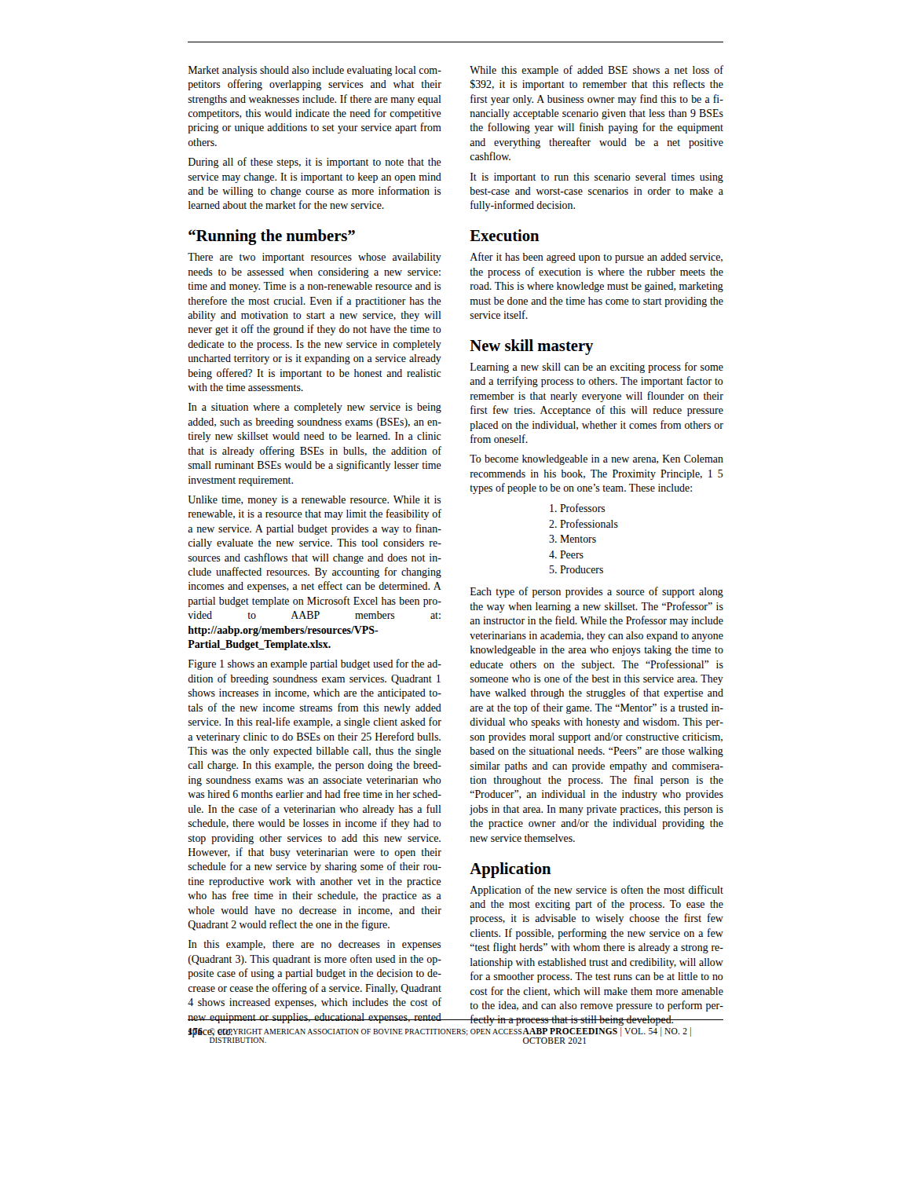Market analysis should also include evaluating local competitors offering overlapping services and what their strengths and weaknesses include. If there are many equal competitors, this would indicate the need for competitive pricing or unique additions to set your service apart from others.
During all of these steps, it is important to note that the service may change. It is important to keep an open mind and be willing to change course as more information is learned about the market for the new service.
“Running the numbers”
There are two important resources whose availability needs to be assessed when considering a new service: time and money. Time is a non-renewable resource and is therefore the most crucial. Even if a practitioner has the ability and motivation to start a new service, they will never get it off the ground if they do not have the time to dedicate to the process. Is the new service in completely uncharted territory or is it expanding on a service already being offered? It is important to be honest and realistic with the time assessments.
In a situation where a completely new service is being added, such as breeding soundness exams (BSEs), an entirely new skillset would need to be learned. In a clinic that is already offering BSEs in bulls, the addition of small ruminant BSEs would be a significantly lesser time investment requirement.
Unlike time, money is a renewable resource. While it is renewable, it is a resource that may limit the feasibility of a new service. A partial budget provides a way to financially evaluate the new service. This tool considers resources and cashflows that will change and does not include unaffected resources. By accounting for changing incomes and expenses, a net effect can be determined. A partial budget template on Microsoft Excel has been provided to AABP members at: http://aabp.org/members/resources/VPS-Partial_Budget_Template.xlsx.
Figure 1 shows an example partial budget used for the addition of breeding soundness exam services. Quadrant 1 shows increases in income, which are the anticipated totals of the new income streams from this newly added service. In this real-life example, a single client asked for a veterinary clinic to do BSEs on their 25 Hereford bulls. This was the only expected billable call, thus the single call charge. In this example, the person doing the breeding soundness exams was an associate veterinarian who was hired 6 months earlier and had free time in her schedule. In the case of a veterinarian who already has a full schedule, there would be losses in income if they had to stop providing other services to add this new service. However, if that busy veterinarian were to open their schedule for a new service by sharing some of their routine reproductive work with another vet in the practice who has free time in their schedule, the practice as a whole would have no decrease in income, and their Quadrant 2 would reflect the one in the figure.
In this example, there are no decreases in expenses (Quadrant 3). This quadrant is more often used in the opposite case of using a partial budget in the decision to decrease or cease the offering of a service. Finally, Quadrant 4 shows increased expenses, which includes the cost of new equipment or supplies, educational expenses, rented space, etc.
While this example of added BSE shows a net loss of $392, it is important to remember that this reflects the first year only. A business owner may find this to be a financially acceptable scenario given that less than 9 BSEs the following year will finish paying for the equipment and everything thereafter would be a net positive cashflow.
It is important to run this scenario several times using best-case and worst-case scenarios in order to make a fully-informed decision.
Execution
After it has been agreed upon to pursue an added service, the process of execution is where the rubber meets the road. This is where knowledge must be gained, marketing must be done and the time has come to start providing the service itself.
New skill mastery
Learning a new skill can be an exciting process for some and a terrifying process to others. The important factor to remember is that nearly everyone will flounder on their first few tries. Acceptance of this will reduce pressure placed on the individual, whether it comes from others or from oneself.
To become knowledgeable in a new arena, Ken Coleman recommends in his book, The Proximity Principle, 1 5 types of people to be on one’s team. These include:
1. Professors
2. Professionals
3. Mentors
4. Peers
5. Producers
Each type of person provides a source of support along the way when learning a new skillset. The “Professor” is an instructor in the field. While the Professor may include veterinarians in academia, they can also expand to anyone knowledgeable in the area who enjoys taking the time to educate others on the subject. The “Professional” is someone who is one of the best in this service area. They have walked through the struggles of that expertise and are at the top of their game. The “Mentor” is a trusted individual who speaks with honesty and wisdom. This person provides moral support and/or constructive criticism, based on the situational needs. “Peers” are those walking similar paths and can provide empathy and commiseration throughout the process. The final person is the “Producer”, an individual in the industry who provides jobs in that area. In many private practices, this person is the practice owner and/or the individual providing the new service themselves.
Application
Application of the new service is often the most difficult and the most exciting part of the process. To ease the process, it is advisable to wisely choose the first few clients. If possible, performing the new service on a few “test flight herds” with whom there is already a strong relationship with established trust and credibility, will allow for a smoother process. The test runs can be at little to no cost for the client, which will make them more amenable to the idea, and can also remove pressure to perform perfectly in a process that is still being developed.
176 © Copyright American Association of Bovine Practitioners; open access distribution.
AABP Proceedings | Vol. 54 | No. 2 | October 2021